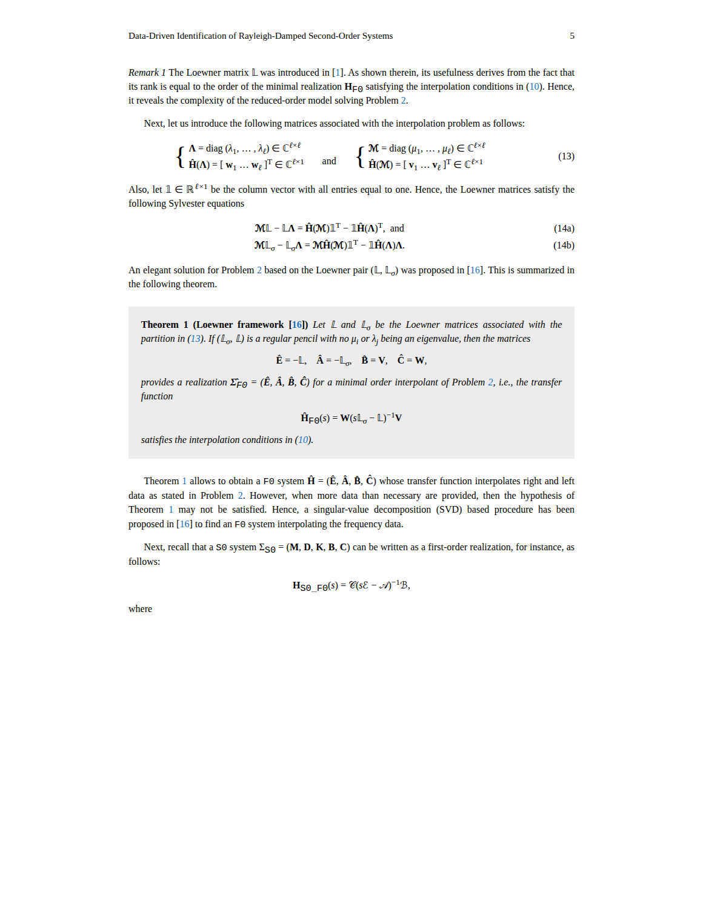Data-Driven Identification of Rayleigh-Damped Second-Order Systems 5
Remark 1 The Loewner matrix 𝕃 was introduced in [1]. As shown therein, its usefulness derives from the fact that its rank is equal to the order of the minimal realization HF0 satisfying the interpolation conditions in (10). Hence, it reveals the complexity of the reduced-order model solving Problem 2.
Next, let us introduce the following matrices associated with the interpolation problem as follows:
{ Λ = diag (λ1, … , λℓ) ∈ ℂℓ×ℓ Ĥ(Λ) = [ w1 … wℓ ]T ∈ ℂℓ×1 and { ℳ = diag (μ1, … , μℓ) ∈ ℂℓ×ℓ Ĥ(ℳ) = [ v1 … vℓ ]T ∈ ℂℓ×1
(13)
Also, let 𝟙 ∈ ℝℓ×1 be the column vector with all entries equal to one. Hence, the Loewner matrices satisfy the following Sylvester equations
ℳ𝕃 − 𝕃Λ = Ĥ(ℳ)𝟙T − 𝟙Ĥ(Λ)T, and
(14a)
ℳ𝕃σ − 𝕃σΛ = ℳĤ(ℳ)𝟙T − 𝟙Ĥ(Λ)Λ.
(14b)
An elegant solution for Problem 2 based on the Loewner pair (𝕃, 𝕃σ) was proposed in [16]. This is summarized in the following theorem.
Theorem 1 (Loewner framework [16]) Let 𝕃 and 𝕃σ be the Loewner matrices associated with the partition in (13). If (𝕃σ, 𝕃) is a regular pencil with no μi or λj being an eigenvalue, then the matrices
Ê = −𝕃, Â = −𝕃σ, B̂ = V, Ĉ = W,
provides a realization Σ̂F0 = (Ê, Â, B̂, Ĉ) for a minimal order interpolant of Problem 2, i.e., the transfer function
ĤF0(s) = W(s 𝕃σ − 𝕃)−1V
satisfies the interpolation conditions in (10).
Theorem 1 allows to obtain a F0 system Ĥ = (Ê, Â, B̂, Ĉ) whose transfer function interpolates right and left data as stated in Problem 2. However, when more data than necessary are provided, then the hypothesis of Theorem 1 may not be satisfied. Hence, a singular-value decomposition (SVD) based procedure has been proposed in [16] to find an F0 system interpolating the frequency data.
Next, recall that a S0 system ΣS0 = (M, D, K, B, C) can be written as a first-order realization, for instance, as follows:
HS0_F0(s) = 𝒞(s ℰ − 𝒜)−1ℬ,
where